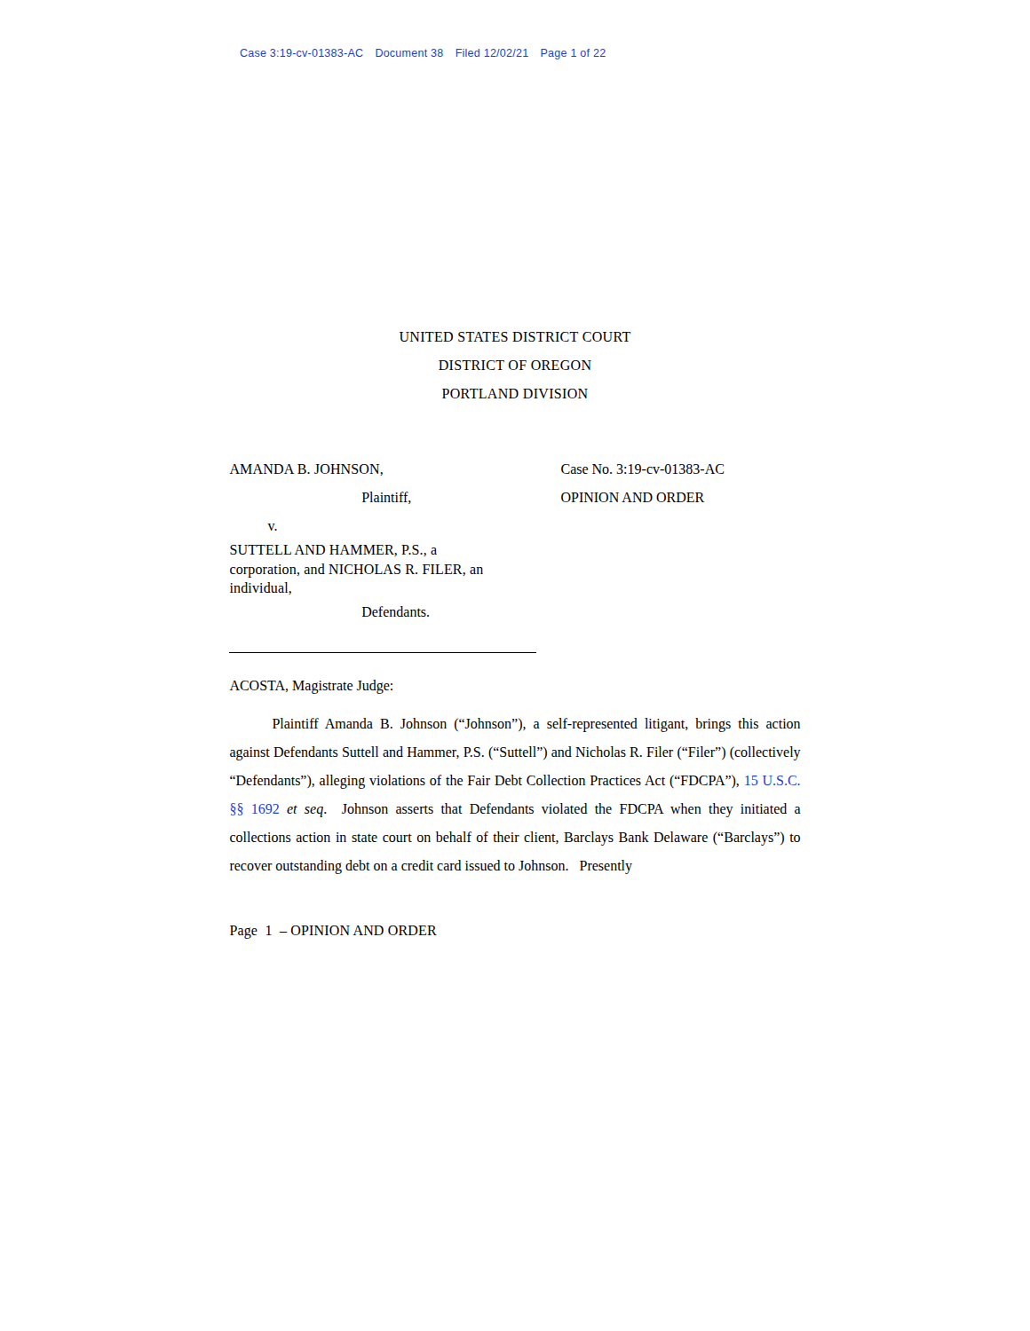Case 3:19-cv-01383-AC Document 38 Filed 12/02/21 Page 1 of 22
UNITED STATES DISTRICT COURT
DISTRICT OF OREGON
PORTLAND DIVISION
| AMANDA B. JOHNSON, | Case No. 3:19-cv-01383-AC |
| Plaintiff, v. | OPINION AND ORDER |
| SUTTELL AND HAMMER, P.S., a corporation, and NICHOLAS R. FILER, an individual, | |
| Defendants. | |
ACOSTA, Magistrate Judge:
Plaintiff Amanda B. Johnson (“Johnson”), a self-represented litigant, brings this action against Defendants Suttell and Hammer, P.S. (“Suttell”) and Nicholas R. Filer (“Filer”) (collectively “Defendants”), alleging violations of the Fair Debt Collection Practices Act (“FDCPA”), 15 U.S.C. §§ 1692 et seq. Johnson asserts that Defendants violated the FDCPA when they initiated a collections action in state court on behalf of their client, Barclays Bank Delaware (“Barclays”) to recover outstanding debt on a credit card issued to Johnson. Presently
Page 1 – OPINION AND ORDER